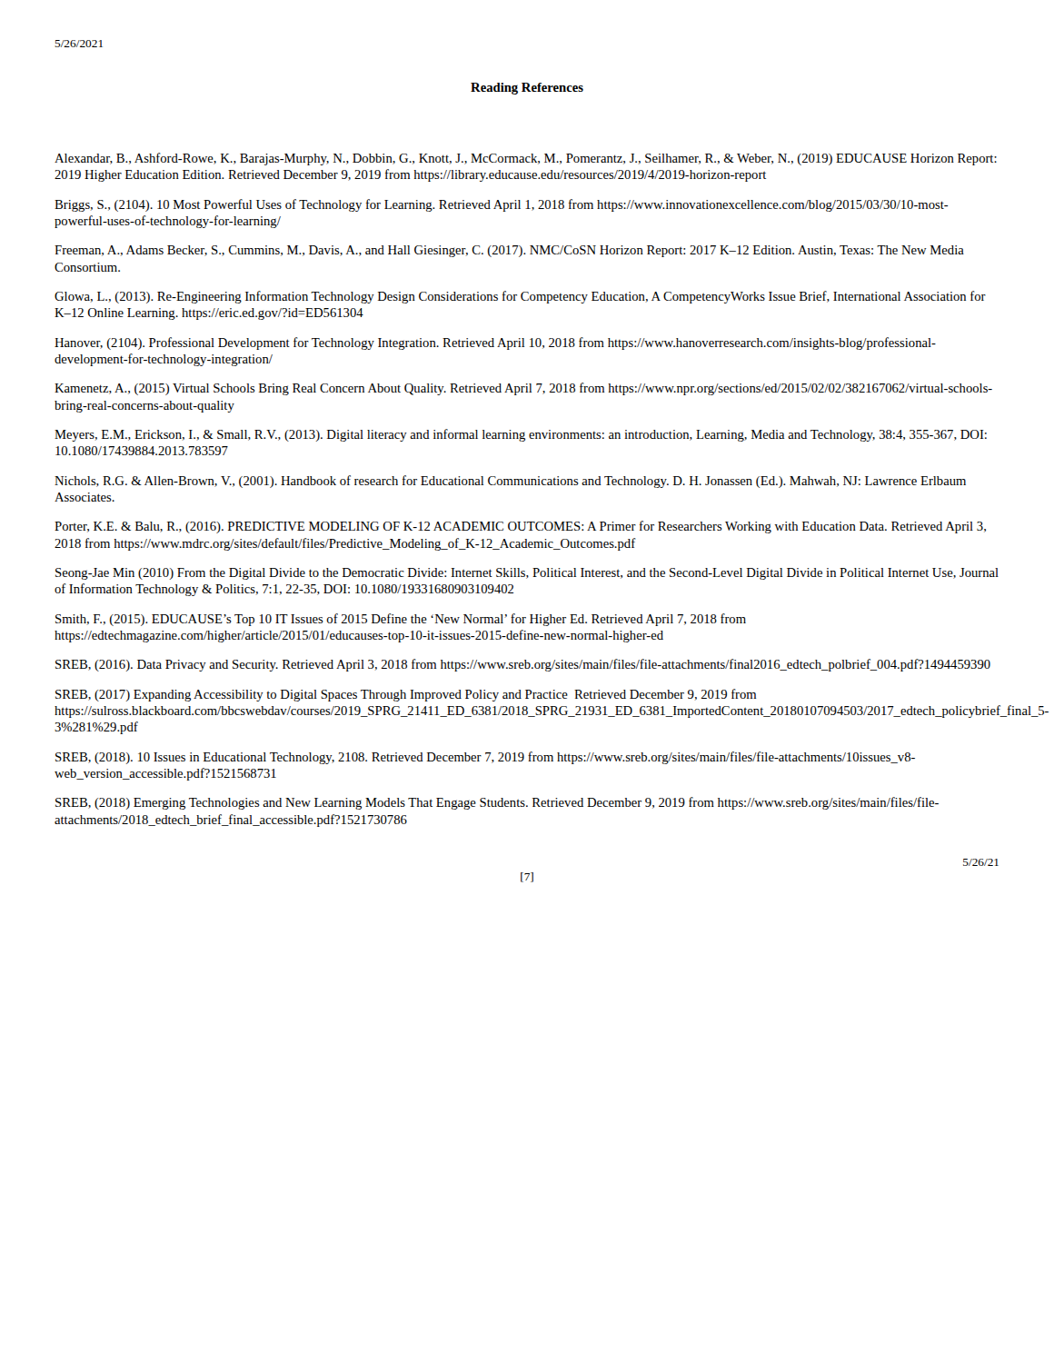5/26/2021
Reading References
Alexandar, B., Ashford-Rowe, K., Barajas-Murphy, N., Dobbin, G., Knott, J., McCormack, M., Pomerantz, J., Seilhamer, R., & Weber, N., (2019) EDUCAUSE Horizon Report: 2019 Higher Education Edition. Retrieved December 9, 2019 from https://library.educause.edu/resources/2019/4/2019-horizon-report
Briggs, S., (2104). 10 Most Powerful Uses of Technology for Learning. Retrieved April 1, 2018 from https://www.innovationexcellence.com/blog/2015/03/30/10-most-powerful-uses-of-technology-for-learning/
Freeman, A., Adams Becker, S., Cummins, M., Davis, A., and Hall Giesinger, C. (2017). NMC/CoSN Horizon Report: 2017 K–12 Edition. Austin, Texas: The New Media Consortium.
Glowa, L., (2013). Re-Engineering Information Technology Design Considerations for Competency Education, A CompetencyWorks Issue Brief, International Association for K–12 Online Learning. https://eric.ed.gov/?id=ED561304
Hanover, (2104). Professional Development for Technology Integration. Retrieved April 10, 2018 from https://www.hanoverresearch.com/insights-blog/professional-development-for-technology-integration/
Kamenetz, A., (2015) Virtual Schools Bring Real Concern About Quality. Retrieved April 7, 2018 from https://www.npr.org/sections/ed/2015/02/02/382167062/virtual-schools-bring-real-concerns-about-quality
Meyers, E.M., Erickson, I., & Small, R.V., (2013). Digital literacy and informal learning environments: an introduction, Learning, Media and Technology, 38:4, 355-367, DOI: 10.1080/17439884.2013.783597
Nichols, R.G. & Allen-Brown, V., (2001). Handbook of research for Educational Communications and Technology. D. H. Jonassen (Ed.). Mahwah, NJ: Lawrence Erlbaum Associates.
Porter, K.E. & Balu, R., (2016). PREDICTIVE MODELING OF K-12 ACADEMIC OUTCOMES: A Primer for Researchers Working with Education Data. Retrieved April 3, 2018 from https://www.mdrc.org/sites/default/files/Predictive_Modeling_of_K-12_Academic_Outcomes.pdf
Seong-Jae Min (2010) From the Digital Divide to the Democratic Divide: Internet Skills, Political Interest, and the Second-Level Digital Divide in Political Internet Use, Journal of Information Technology & Politics, 7:1, 22-35, DOI: 10.1080/19331680903109402
Smith, F., (2015). EDUCAUSE’s Top 10 IT Issues of 2015 Define the ‘New Normal’ for Higher Ed. Retrieved April 7, 2018 from https://edtechmagazine.com/higher/article/2015/01/educauses-top-10-it-issues-2015-define-new-normal-higher-ed
SREB, (2016). Data Privacy and Security. Retrieved April 3, 2018 from https://www.sreb.org/sites/main/files/file-attachments/final2016_edtech_polbrief_004.pdf?1494459390
SREB, (2017) Expanding Accessibility to Digital Spaces Through Improved Policy and Practice Retrieved December 9, 2019 from https://sulross.blackboard.com/bbcswebdav/courses/2019_SPRG_21411_ED_6381/2018_SPRG_21931_ED_6381_ImportedContent_20180107094503/2017_edtech_policybrief_final_5-3%281%29.pdf
SREB, (2018). 10 Issues in Educational Technology, 2108. Retrieved December 7, 2019 from https://www.sreb.org/sites/main/files/file-attachments/10issues_v8-web_version_accessible.pdf?1521568731
SREB, (2018) Emerging Technologies and New Learning Models That Engage Students. Retrieved December 9, 2019 from https://www.sreb.org/sites/main/files/file-attachments/2018_edtech_brief_final_accessible.pdf?1521730786
5/26/21
[7]